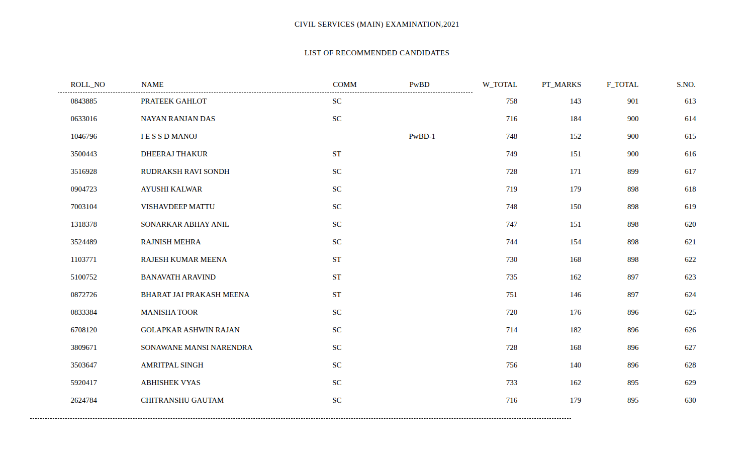CIVIL SERVICES (MAIN) EXAMINATION,2021
LIST OF RECOMMENDED CANDIDATES
| ROLL_NO | NAME | COMM | PwBD | W_TOTAL | PT_MARKS | F_TOTAL | S.NO. |
| --- | --- | --- | --- | --- | --- | --- | --- |
| 0843885 | PRATEEK GAHLOT | SC | | 758 | 143 | 901 | 613 |
| 0633016 | NAYAN RANJAN DAS | SC | | 716 | 184 | 900 | 614 |
| 1046796 | I E S S D MANOJ | | PwBD-1 | 748 | 152 | 900 | 615 |
| 3500443 | DHEERAJ THAKUR | ST | | 749 | 151 | 900 | 616 |
| 3516928 | RUDRAKSH RAVI SONDH | SC | | 728 | 171 | 899 | 617 |
| 0904723 | AYUSHI KALWAR | SC | | 719 | 179 | 898 | 618 |
| 7003104 | VISHAVDEEP MATTU | SC | | 748 | 150 | 898 | 619 |
| 1318378 | SONARKAR ABHAY ANIL | SC | | 747 | 151 | 898 | 620 |
| 3524489 | RAJNISH MEHRA | SC | | 744 | 154 | 898 | 621 |
| 1103771 | RAJESH KUMAR MEENA | ST | | 730 | 168 | 898 | 622 |
| 5100752 | BANAVATH ARAVIND | ST | | 735 | 162 | 897 | 623 |
| 0872726 | BHARAT JAI PRAKASH MEENA | ST | | 751 | 146 | 897 | 624 |
| 0833384 | MANISHA TOOR | SC | | 720 | 176 | 896 | 625 |
| 6708120 | GOLAPKAR ASHWIN RAJAN | SC | | 714 | 182 | 896 | 626 |
| 3809671 | SONAWANE MANSI NARENDRA | SC | | 728 | 168 | 896 | 627 |
| 3503647 | AMRITPAL SINGH | SC | | 756 | 140 | 896 | 628 |
| 5920417 | ABHISHEK VYAS | SC | | 733 | 162 | 895 | 629 |
| 2624784 | CHITRANSHU GAUTAM | SC | | 716 | 179 | 895 | 630 |